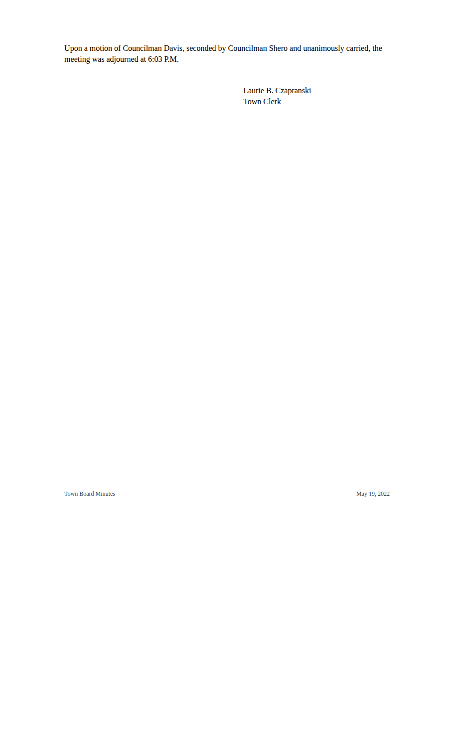Upon a motion of Councilman Davis, seconded by Councilman Shero and unanimously carried, the meeting was adjourned at 6:03 P.M.
Laurie B. Czapranski
Town Clerk
Town Board Minutes
May 19, 2022